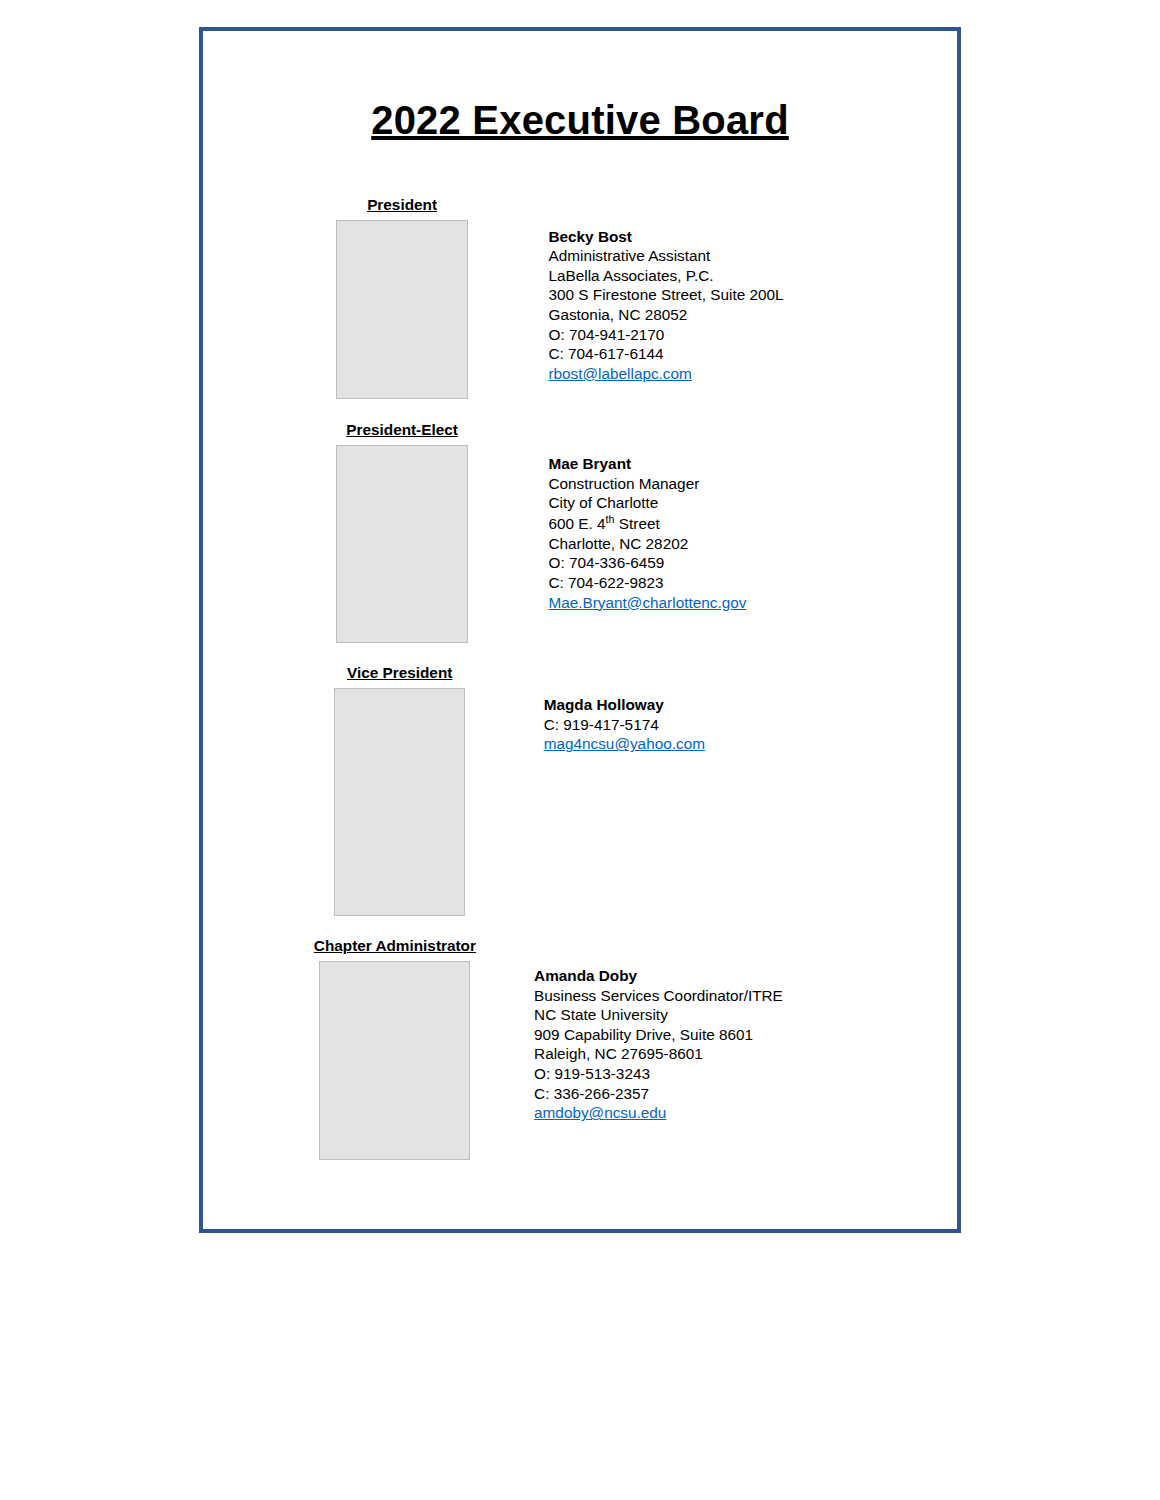2022 Executive Board
President
Becky Bost
Administrative Assistant
LaBella Associates, P.C.
300 S Firestone Street, Suite 200L
Gastonia, NC 28052
O: 704-941-2170
C: 704-617-6144
rbost@labellapc.com
President-Elect
Mae Bryant
Construction Manager
City of Charlotte
600 E. 4th Street
Charlotte, NC 28202
O: 704-336-6459
C: 704-622-9823
Mae.Bryant@charlottenc.gov
Vice President
Magda Holloway
C: 919-417-5174
mag4ncsu@yahoo.com
Chapter Administrator
Amanda Doby
Business Services Coordinator/ITRE
NC State University
909 Capability Drive, Suite 8601
Raleigh, NC 27695-8601
O: 919-513-3243
C: 336-266-2357
amdoby@ncsu.edu